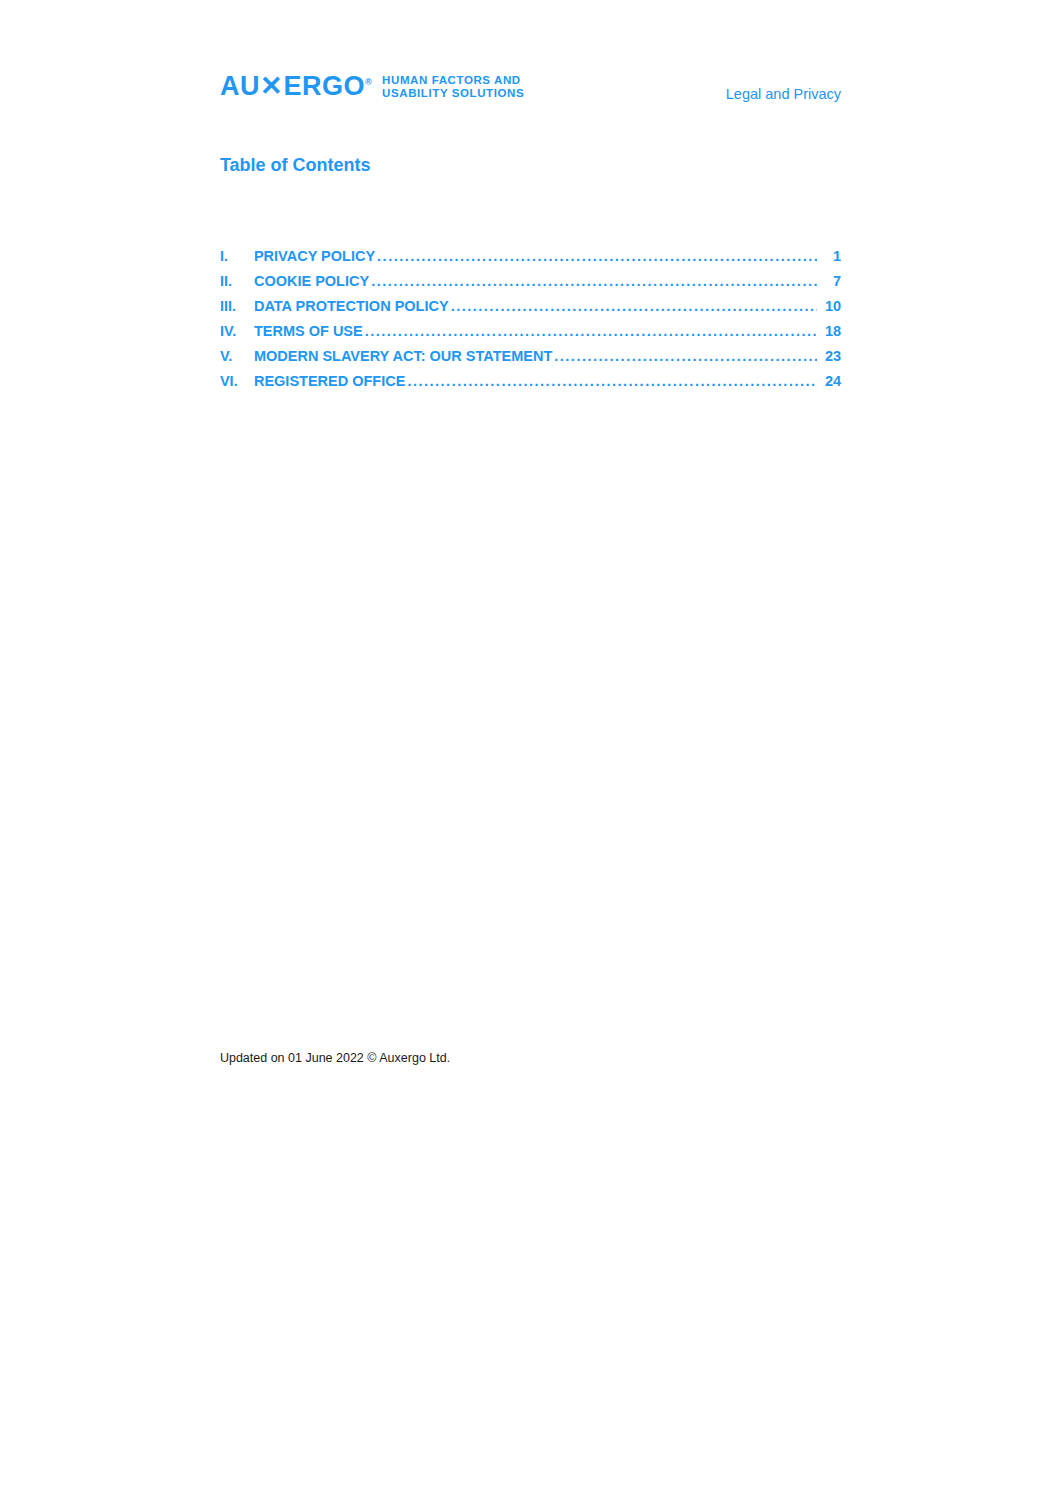AU✕ERGO®
Human Factors and
Usability Solutions
Legal and Privacy
Table of Contents
I. PRIVACY POLICY .................................................................................................. 1
II. COOKIE POLICY .................................................................................................. 7
III. DATA PROTECTION POLICY .................................................................................................. 10
IV. TERMS OF USE .................................................................................................. 18
V. MODERN SLAVERY ACT: OUR STATEMENT .................................................................................................. 23
VI. REGISTERED OFFICE .................................................................................................. 24
Updated on 01 June 2022 © Auxergo Ltd.